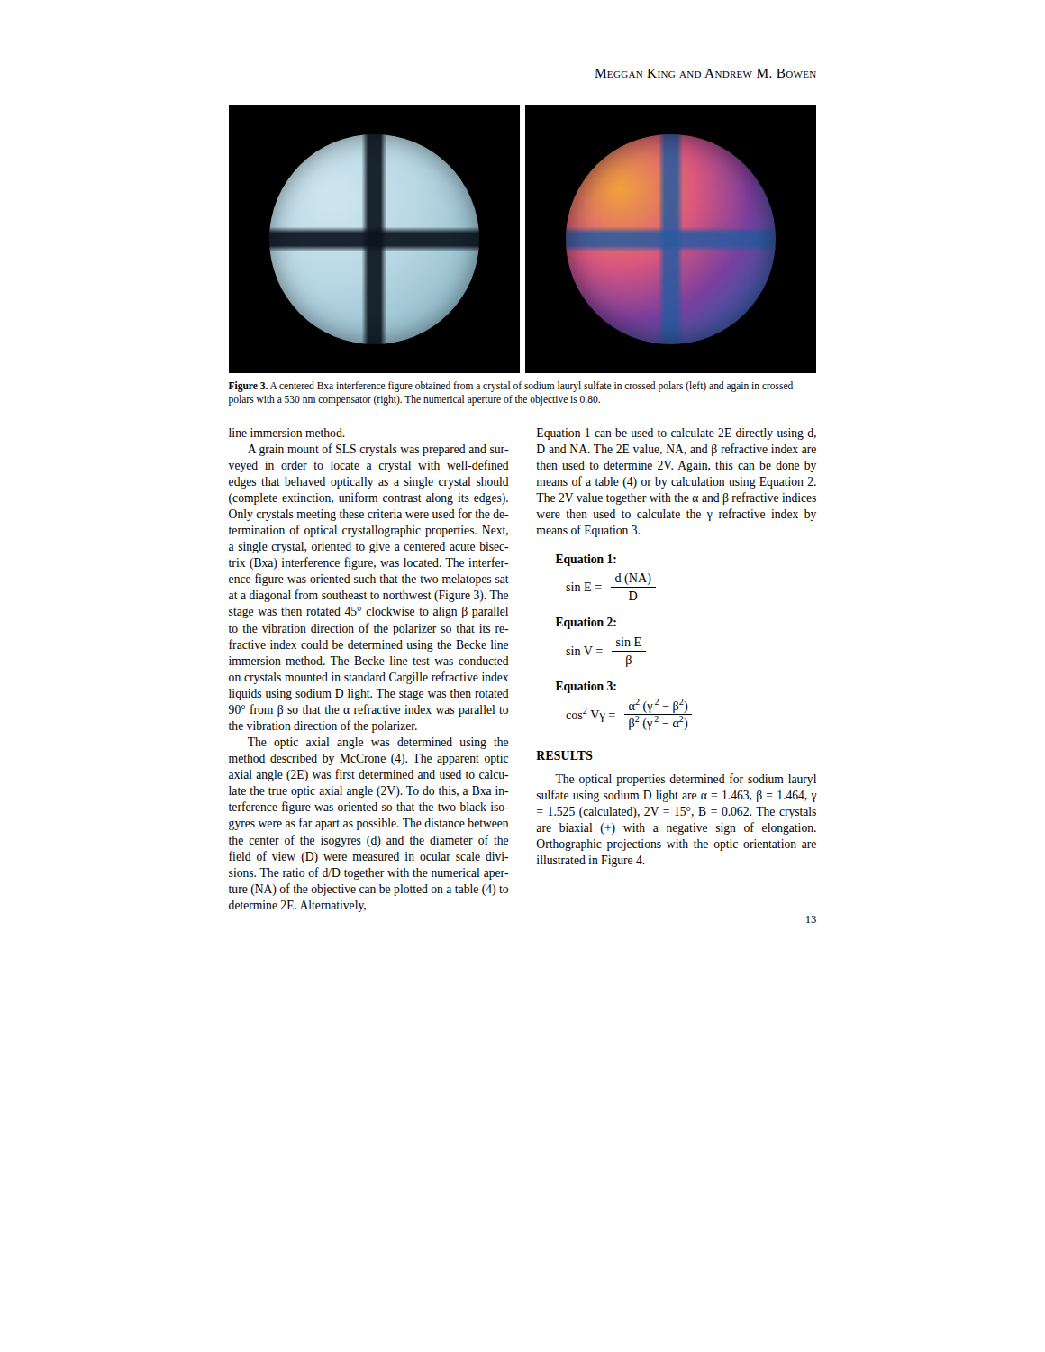Meggan King and Andrew M. Bowen
Figure 3. A centered Bxa interference figure obtained from a crystal of sodium lauryl sulfate in crossed polars (left) and again in crossed polars with a 530 nm compensator (right). The numerical aperture of the objective is 0.80.
line immersion method.
A grain mount of SLS crystals was prepared and surveyed in order to locate a crystal with well-defined edges that behaved optically as a single crystal should (complete extinction, uniform contrast along its edges). Only crystals meeting these criteria were used for the determination of optical crystallographic properties. Next, a single crystal, oriented to give a centered acute bisectrix (Bxa) interference figure, was located. The interference figure was oriented such that the two melatopes sat at a diagonal from southeast to northwest (Figure 3). The stage was then rotated 45° clockwise to align β parallel to the vibration direction of the polarizer so that its refractive index could be determined using the Becke line immersion method. The Becke line test was conducted on crystals mounted in standard Cargille refractive index liquids using sodium D light. The stage was then rotated 90° from β so that the α refractive index was parallel to the vibration direction of the polarizer.
The optic axial angle was determined using the method described by McCrone (4). The apparent optic axial angle (2E) was first determined and used to calculate the true optic axial angle (2V). To do this, a Bxa interference figure was oriented so that the two black isogyres were as far apart as possible. The distance between the center of the isogyres (d) and the diameter of the field of view (D) were measured in ocular scale divisions. The ratio of d/D together with the numerical aperture (NA) of the objective can be plotted on a table (4) to determine 2E. Alternatively,
Equation 1 can be used to calculate 2E directly using d, D and NA. The 2E value, NA, and β refractive index are then used to determine 2V. Again, this can be done by means of a table (4) or by calculation using Equation 2. The 2V value together with the α and β refractive indices were then used to calculate the γ refractive index by means of Equation 3.
Equation 1:
sin E = d (NA) D
Equation 2:
sin V = sin E β
Equation 3:
cos2 Vγ = α2 (γ 2 − β2) β2 (γ 2 − α2)
RESULTS
The optical properties determined for sodium lauryl sulfate using sodium D light are α = 1.463, β = 1.464, γ = 1.525 (calculated), 2V = 15°, B = 0.062. The crystals are biaxial (+) with a negative sign of elongation. Orthographic projections with the optic orientation are illustrated in Figure 4.
13